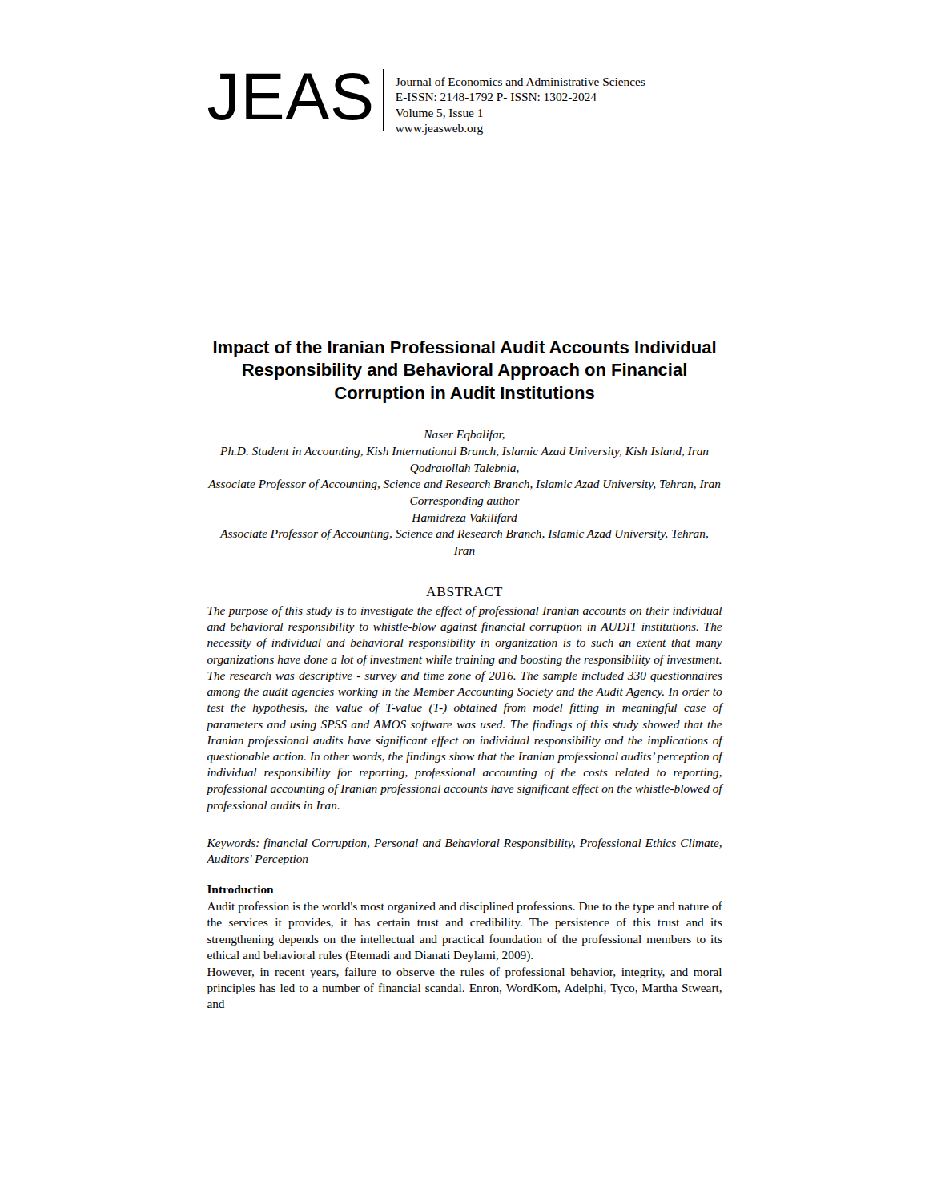JEAS
Journal of Economics and Administrative Sciences
E-ISSN: 2148-1792 P- ISSN: 1302-2024
Volume 5, Issue 1
www.jeasweb.org
Impact of the Iranian Professional Audit Accounts Individual Responsibility and Behavioral Approach on Financial Corruption in Audit Institutions
Naser Eqbalifar,
Ph.D. Student in Accounting, Kish International Branch, Islamic Azad University, Kish Island, Iran
Qodratollah Talebnia,
Associate Professor of Accounting, Science and Research Branch, Islamic Azad University, Tehran, Iran
Corresponding author
Hamidreza Vakilifard
Associate Professor of Accounting, Science and Research Branch, Islamic Azad University, Tehran,
Iran
ABSTRACT
The purpose of this study is to investigate the effect of professional Iranian accounts on their individual and behavioral responsibility to whistle-blow against financial corruption in AUDIT institutions. The necessity of individual and behavioral responsibility in organization is to such an extent that many organizations have done a lot of investment while training and boosting the responsibility of investment. The research was descriptive - survey and time zone of 2016. The sample included 330 questionnaires among the audit agencies working in the Member Accounting Society and the Audit Agency. In order to test the hypothesis, the value of T-value (T-) obtained from model fitting in meaningful case of parameters and using SPSS and AMOS software was used. The findings of this study showed that the Iranian professional audits have significant effect on individual responsibility and the implications of questionable action. In other words, the findings show that the Iranian professional audits’ perception of individual responsibility for reporting, professional accounting of the costs related to reporting, professional accounting of Iranian professional accounts have significant effect on the whistle-blowed of professional audits in Iran.
Keywords: financial Corruption, Personal and Behavioral Responsibility, Professional Ethics Climate, Auditors' Perception
Introduction
Audit profession is the world's most organized and disciplined professions. Due to the type and nature of the services it provides, it has certain trust and credibility. The persistence of this trust and its strengthening depends on the intellectual and practical foundation of the professional members to its ethical and behavioral rules (Etemadi and Dianati Deylami, 2009).
However, in recent years, failure to observe the rules of professional behavior, integrity, and moral principles has led to a number of financial scandal. Enron, WordKom, Adelphi, Tyco, Martha Stweart, and